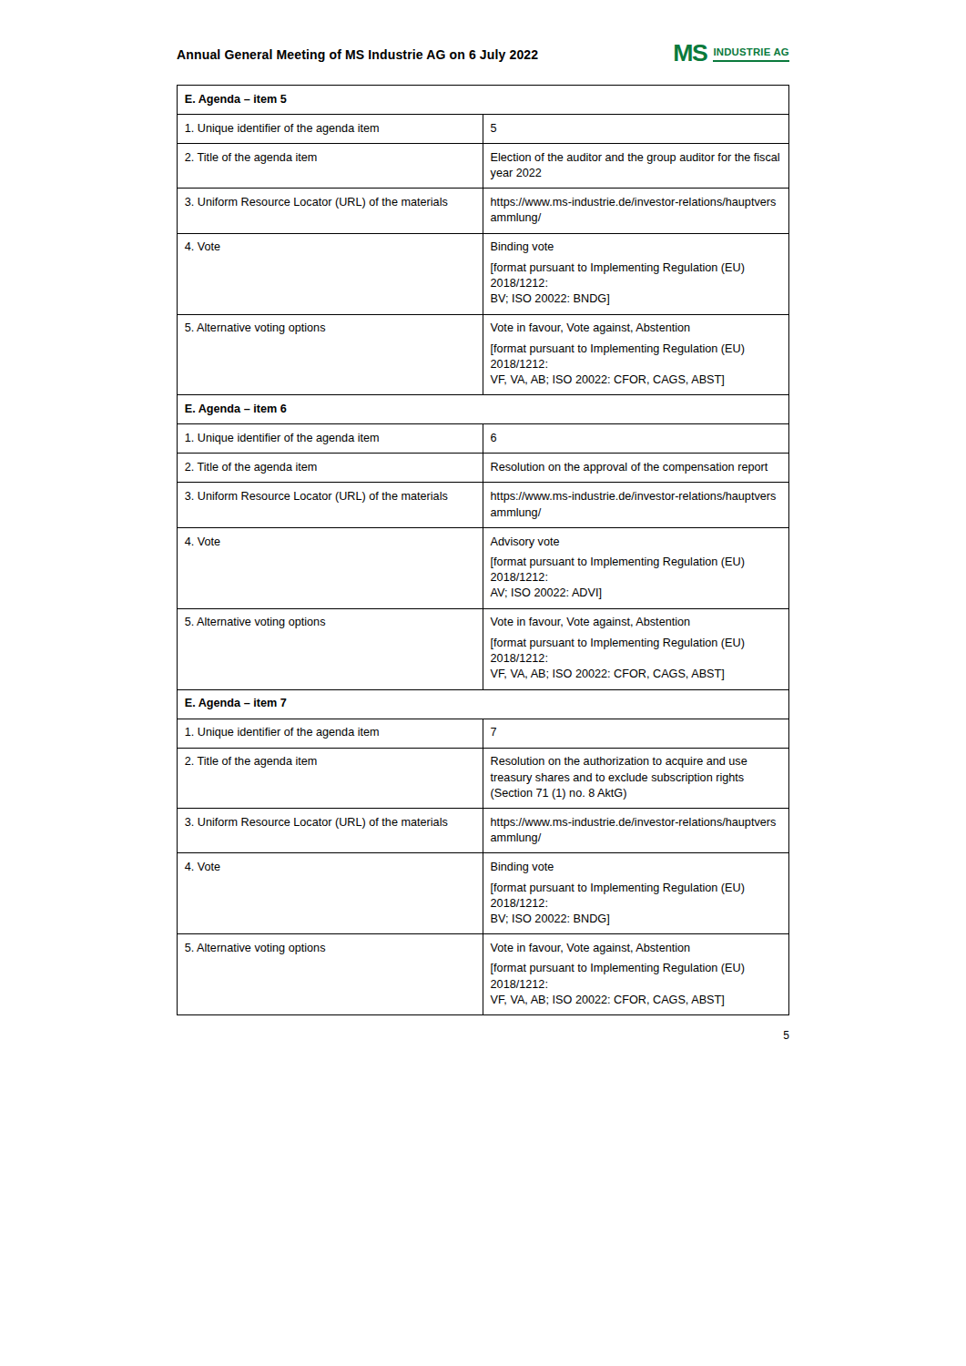Annual General Meeting of MS Industrie AG on 6 July 2022
MS INDUSTRIE AG
| E. Agenda – item 5 |
| --- |
| 1. Unique identifier of the agenda item | 5 |
| 2. Title of the agenda item | Election of the auditor and the group auditor for the fiscal year 2022 |
| 3. Uniform Resource Locator (URL) of the materials | https://www.ms-industrie.de/investor-relations/hauptversammlung/ |
| 4. Vote | Binding vote [format pursuant to Implementing Regulation (EU) 2018/1212: BV; ISO 20022: BNDG] |
| 5. Alternative voting options | Vote in favour, Vote against, Abstention [format pursuant to Implementing Regulation (EU) 2018/1212: VF, VA, AB; ISO 20022: CFOR, CAGS, ABST] |
| E. Agenda – item 6 |
| 1. Unique identifier of the agenda item | 6 |
| 2. Title of the agenda item | Resolution on the approval of the compensation report |
| 3. Uniform Resource Locator (URL) of the materials | https://www.ms-industrie.de/investor-relations/hauptversammlung/ |
| 4. Vote | Advisory vote [format pursuant to Implementing Regulation (EU) 2018/1212: AV; ISO 20022: ADVI] |
| 5. Alternative voting options | Vote in favour, Vote against, Abstention [format pursuant to Implementing Regulation (EU) 2018/1212: VF, VA, AB; ISO 20022: CFOR, CAGS, ABST] |
| E. Agenda – item 7 |
| 1. Unique identifier of the agenda item | 7 |
| 2. Title of the agenda item | Resolution on the authorization to acquire and use treasury shares and to exclude subscription rights (Section 71 (1) no. 8 AktG) |
| 3. Uniform Resource Locator (URL) of the materials | https://www.ms-industrie.de/investor-relations/hauptversammlung/ |
| 4. Vote | Binding vote [format pursuant to Implementing Regulation (EU) 2018/1212: BV; ISO 20022: BNDG] |
| 5. Alternative voting options | Vote in favour, Vote against, Abstention [format pursuant to Implementing Regulation (EU) 2018/1212: VF, VA, AB; ISO 20022: CFOR, CAGS, ABST] |
5